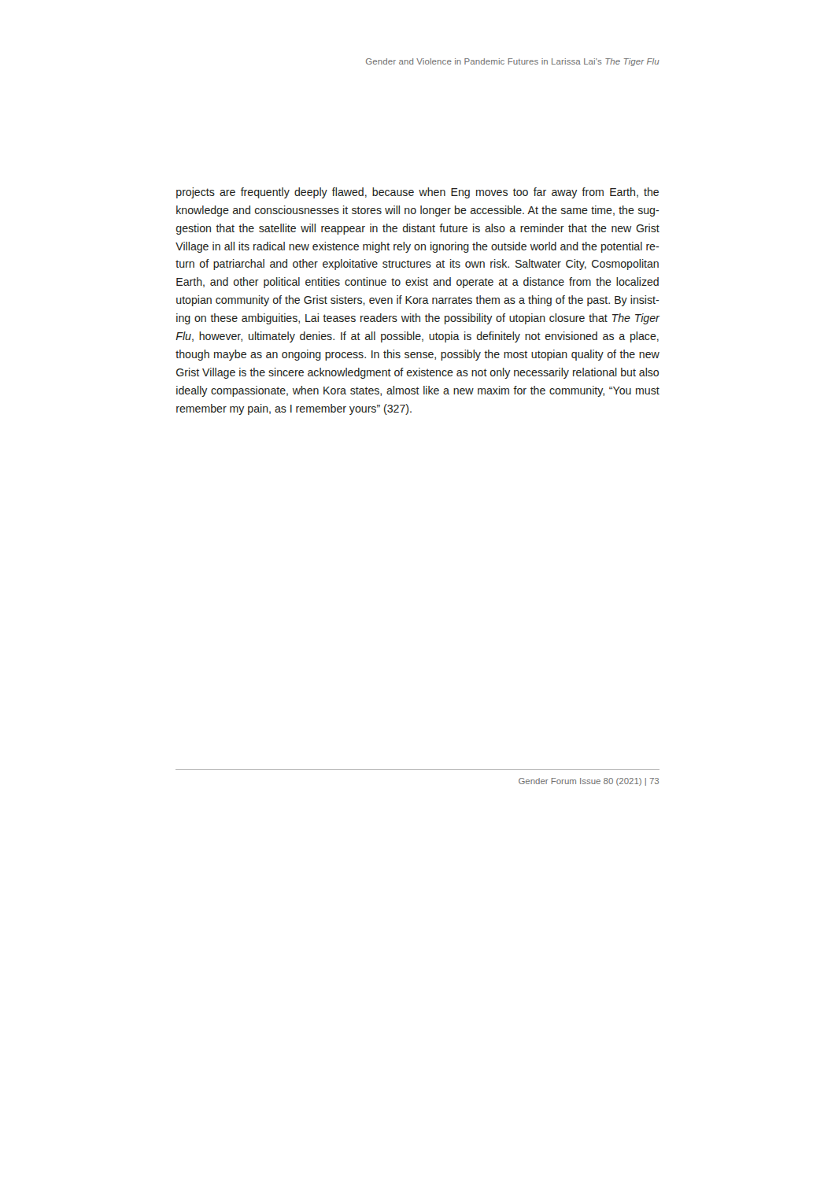Gender and Violence in Pandemic Futures in Larissa Lai's The Tiger Flu
projects are frequently deeply flawed, because when Eng moves too far away from Earth, the knowledge and consciousnesses it stores will no longer be accessible. At the same time, the suggestion that the satellite will reappear in the distant future is also a reminder that the new Grist Village in all its radical new existence might rely on ignoring the outside world and the potential return of patriarchal and other exploitative structures at its own risk. Saltwater City, Cosmopolitan Earth, and other political entities continue to exist and operate at a distance from the localized utopian community of the Grist sisters, even if Kora narrates them as a thing of the past. By insisting on these ambiguities, Lai teases readers with the possibility of utopian closure that The Tiger Flu, however, ultimately denies. If at all possible, utopia is definitely not envisioned as a place, though maybe as an ongoing process. In this sense, possibly the most utopian quality of the new Grist Village is the sincere acknowledgment of existence as not only necessarily relational but also ideally compassionate, when Kora states, almost like a new maxim for the community, “You must remember my pain, as I remember yours” (327).
Gender Forum Issue 80 (2021) | 73